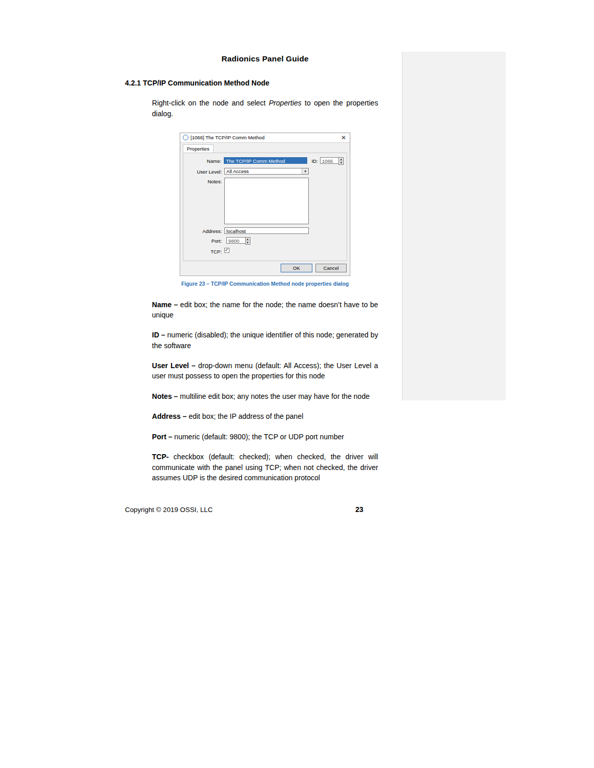Radionics Panel Guide
4.2.1 TCP/IP Communication Method Node
Right-click on the node and select Properties to open the properties dialog.
[1066] The TCP/IP Comm Method
✕
Properties
Name:
The TCP/IP Comm Method
ID:
1066
▲▼
User Level:
All Access▼
Notes:
Address:
localhost
Port:
9800
▲▼
TCP:
✓
OK
Cancel
Figure 23 – TCP/IP Communication Method node properties dialog
Name – edit box; the name for the node; the name doesn’t have to be unique
ID – numeric (disabled); the unique identifier of this node; generated by the software
User Level – drop-down menu (default: All Access); the User Level a user must possess to open the properties for this node
Notes – multiline edit box; any notes the user may have for the node
Address – edit box; the IP address of the panel
Port – numeric (default: 9800); the TCP or UDP port number
TCP- checkbox (default: checked); when checked, the driver will communicate with the panel using TCP; when not checked, the driver assumes UDP is the desired communication protocol
Copyright © 2019 OSSI, LLC
23